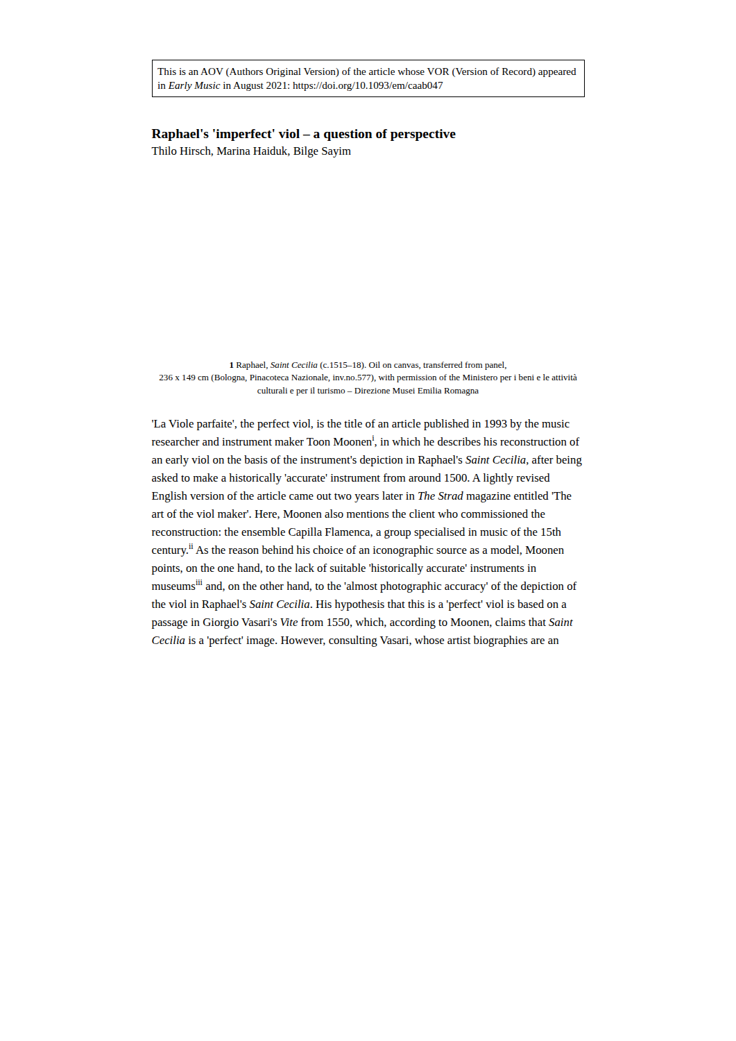This is an AOV (Authors Original Version) of the article whose VOR (Version of Record) appeared in Early Music in August 2021: https://doi.org/10.1093/em/caab047
Raphael's 'imperfect' viol – a question of perspective
Thilo Hirsch, Marina Haiduk, Bilge Sayim
1 Raphael, Saint Cecilia (c.1515–18). Oil on canvas, transferred from panel,
236 x 149 cm (Bologna, Pinacoteca Nazionale, inv.no.577), with permission of the Ministero per i beni e le attività culturali e per il turismo – Direzione Musei Emilia Romagna
'La Viole parfaite', the perfect viol, is the title of an article published in 1993 by the music researcher and instrument maker Toon Mooneni, in which he describes his reconstruction of an early viol on the basis of the instrument's depiction in Raphael's Saint Cecilia, after being asked to make a historically 'accurate' instrument from around 1500. A lightly revised English version of the article came out two years later in The Strad magazine entitled 'The art of the viol maker'. Here, Moonen also mentions the client who commissioned the reconstruction: the ensemble Capilla Flamenca, a group specialised in music of the 15th century.ii As the reason behind his choice of an iconographic source as a model, Moonen points, on the one hand, to the lack of suitable 'historically accurate' instruments in museumsiii and, on the other hand, to the 'almost photographic accuracy' of the depiction of the viol in Raphael's Saint Cecilia. His hypothesis that this is a 'perfect' viol is based on a passage in Giorgio Vasari's Vite from 1550, which, according to Moonen, claims that Saint Cecilia is a 'perfect' image. However, consulting Vasari, whose artist biographies are an